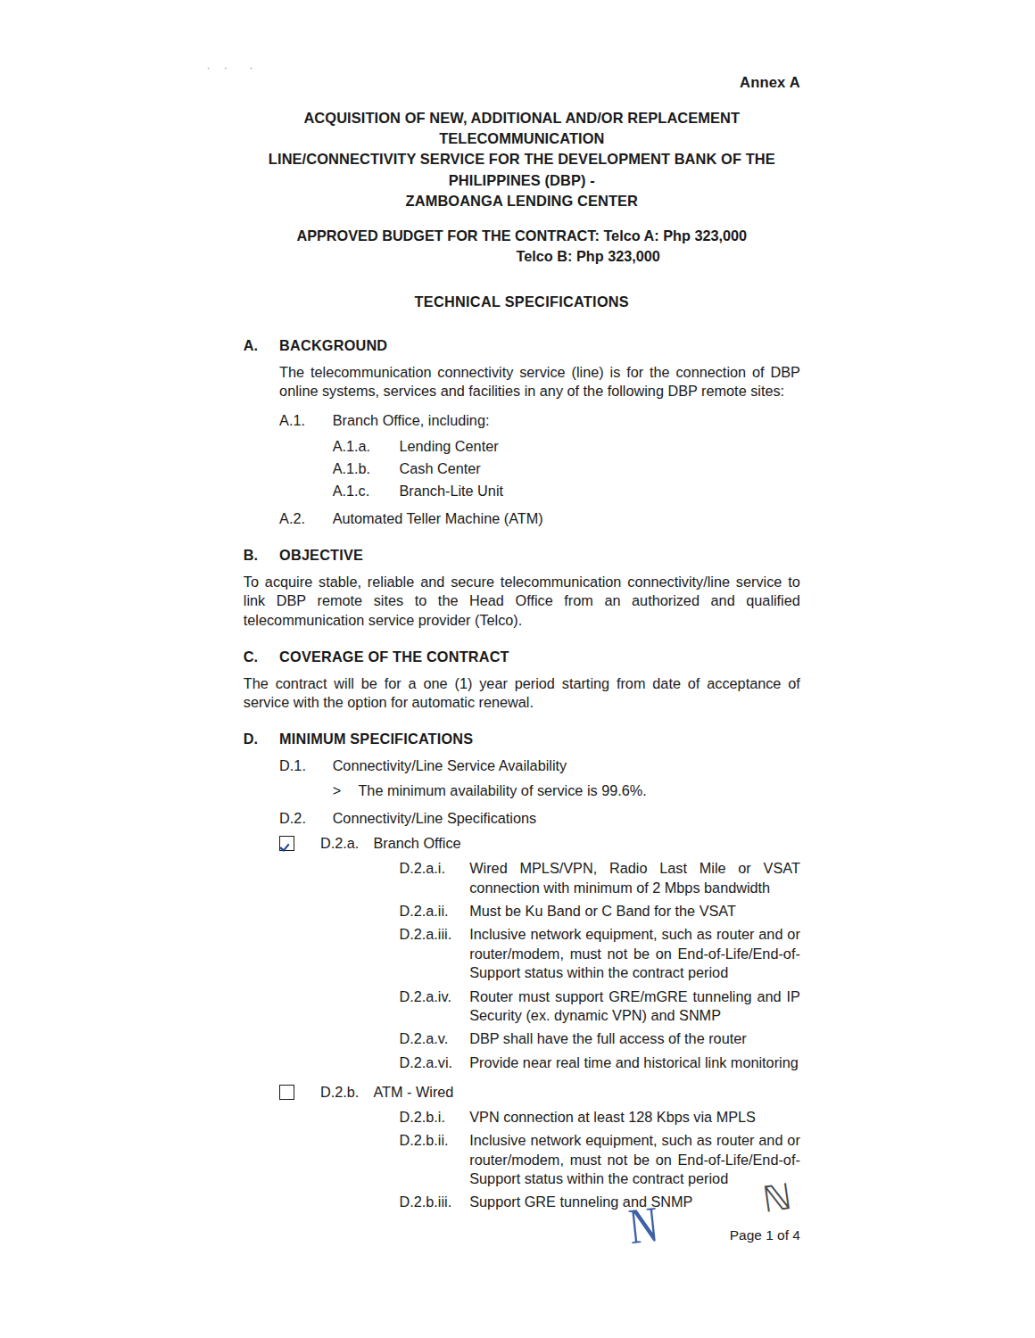· · ·
Annex A
ACQUISITION OF NEW, ADDITIONAL AND/OR REPLACEMENT TELECOMMUNICATION
LINE/CONNECTIVITY SERVICE FOR THE DEVELOPMENT BANK OF THE PHILIPPINES (DBP) -
ZAMBOANGA LENDING CENTER
APPROVED BUDGET FOR THE CONTRACT: Telco A: Php 323,000 Telco B: Php 323,000
TECHNICAL SPECIFICATIONS
A. BACKGROUND
The telecommunication connectivity service (line) is for the connection of DBP online systems, services and facilities in any of the following DBP remote sites:
A.1. Branch Office, including:
A.1.a. Lending Center
A.1.b. Cash Center
A.1.c. Branch-Lite Unit
A.2. Automated Teller Machine (ATM)
B. OBJECTIVE
To acquire stable, reliable and secure telecommunication connectivity/line service to link DBP remote sites to the Head Office from an authorized and qualified telecommunication service provider (Telco).
C. COVERAGE OF THE CONTRACT
The contract will be for a one (1) year period starting from date of acceptance of service with the option for automatic renewal.
D. MINIMUM SPECIFICATIONS
D.1. Connectivity/Line Service Availability
> The minimum availability of service is 99.6%.
D.2. Connectivity/Line Specifications
D.2.a. Branch Office
D.2.a.i. Wired MPLS/VPN, Radio Last Mile or VSAT connection with minimum of 2 Mbps bandwidth
D.2.a.ii. Must be Ku Band or C Band for the VSAT
D.2.a.iii. Inclusive network equipment, such as router and or router/modem, must not be on End-of-Life/End-of-Support status within the contract period
D.2.a.iv. Router must support GRE/mGRE tunneling and IP Security (ex. dynamic VPN) and SNMP
D.2.a.v. DBP shall have the full access of the router
D.2.a.vi. Provide near real time and historical link monitoring
D.2.b. ATM - Wired
D.2.b.i. VPN connection at least 128 Kbps via MPLS
D.2.b.ii. Inclusive network equipment, such as router and or router/modem, must not be on End-of-Life/End-of-Support status within the contract period
D.2.b.iii. Support GRE tunneling and SNMP
ℕ
N
Page 1 of 4